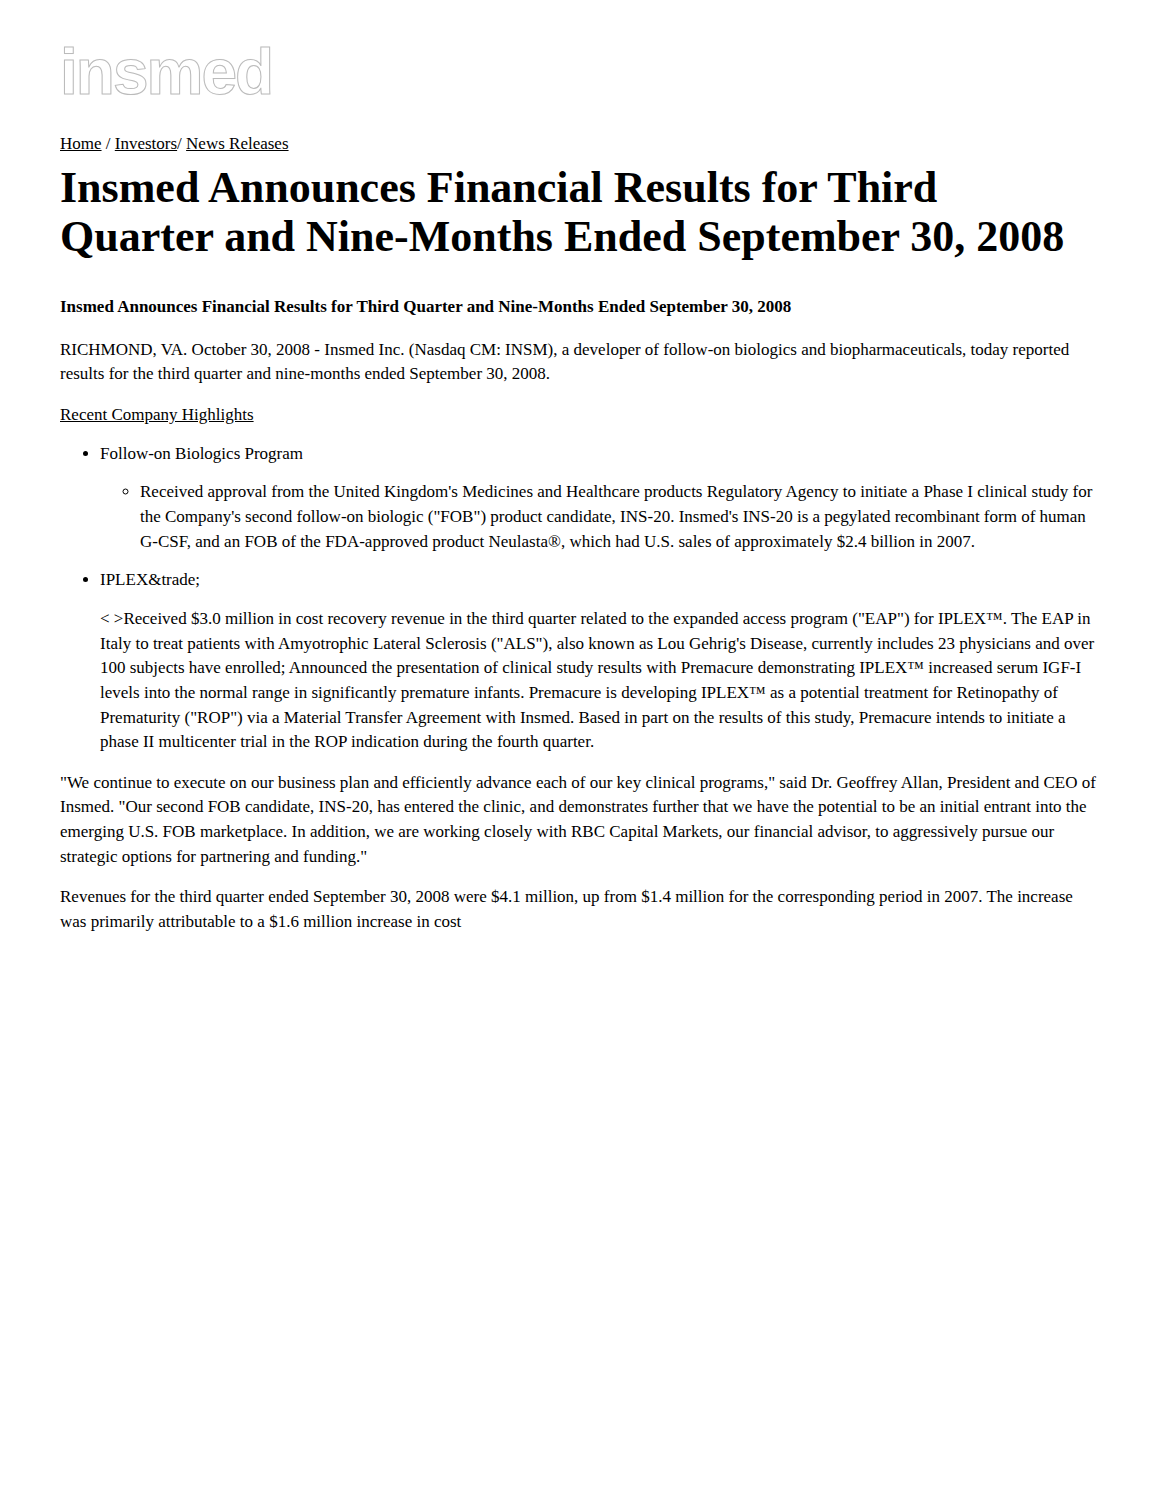insmed
Home / Investors/ News Releases
Insmed Announces Financial Results for Third Quarter and Nine-Months Ended September 30, 2008
Insmed Announces Financial Results for Third Quarter and Nine-Months Ended September 30, 2008
RICHMOND, VA. October 30, 2008 - Insmed Inc. (Nasdaq CM: INSM), a developer of follow-on biologics and biopharmaceuticals, today reported results for the third quarter and nine-months ended September 30, 2008.
Recent Company Highlights
Follow-on Biologics Program
Received approval from the United Kingdom's Medicines and Healthcare products Regulatory Agency to initiate a Phase I clinical study for the Company's second follow-on biologic ("FOB") product candidate, INS-20. Insmed's INS-20 is a pegylated recombinant form of human G-CSF, and an FOB of the FDA-approved product Neulasta®, which had U.S. sales of approximately $2.4 billion in 2007.
IPLEX&trade;
< >Received $3.0 million in cost recovery revenue in the third quarter related to the expanded access program ("EAP") for IPLEX™. The EAP in Italy to treat patients with Amyotrophic Lateral Sclerosis ("ALS"), also known as Lou Gehrig's Disease, currently includes 23 physicians and over 100 subjects have enrolled; Announced the presentation of clinical study results with Premacure demonstrating IPLEX™ increased serum IGF-I levels into the normal range in significantly premature infants. Premacure is developing IPLEX™ as a potential treatment for Retinopathy of Prematurity ("ROP") via a Material Transfer Agreement with Insmed. Based in part on the results of this study, Premacure intends to initiate a phase II multicenter trial in the ROP indication during the fourth quarter.
"We continue to execute on our business plan and efficiently advance each of our key clinical programs," said Dr. Geoffrey Allan, President and CEO of Insmed. "Our second FOB candidate, INS-20, has entered the clinic, and demonstrates further that we have the potential to be an initial entrant into the emerging U.S. FOB marketplace. In addition, we are working closely with RBC Capital Markets, our financial advisor, to aggressively pursue our strategic options for partnering and funding."
Revenues for the third quarter ended September 30, 2008 were $4.1 million, up from $1.4 million for the corresponding period in 2007. The increase was primarily attributable to a $1.6 million increase in cost